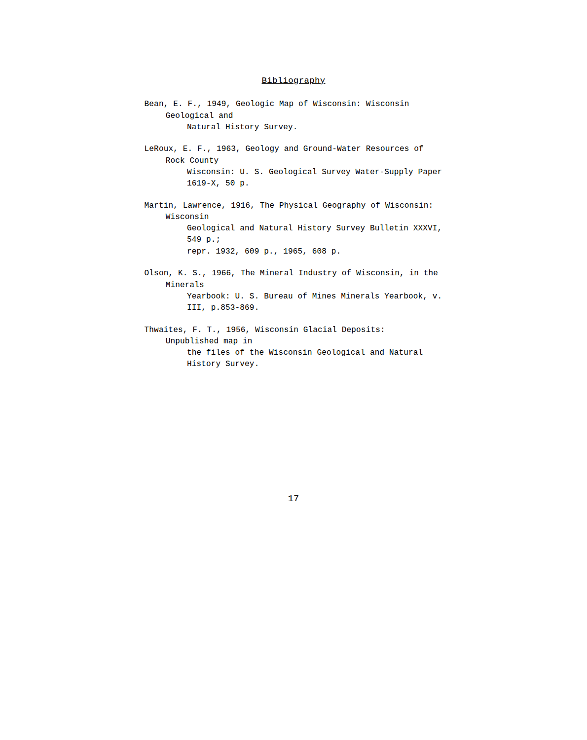Bibliography
Bean, E. F., 1949, Geologic Map of Wisconsin: Wisconsin Geological and Natural History Survey.
LeRoux, E. F., 1963, Geology and Ground-Water Resources of Rock County Wisconsin: U. S. Geological Survey Water-Supply Paper 1619-X, 50 p.
Martin, Lawrence, 1916, The Physical Geography of Wisconsin: Wisconsin Geological and Natural History Survey Bulletin XXXVI, 549 p.; repr. 1932, 609 p., 1965, 608 p.
Olson, K. S., 1966, The Mineral Industry of Wisconsin, in the Minerals Yearbook: U. S. Bureau of Mines Minerals Yearbook, v. III, p.853-869.
Thwaites, F. T., 1956, Wisconsin Glacial Deposits: Unpublished map in the files of the Wisconsin Geological and Natural History Survey.
17